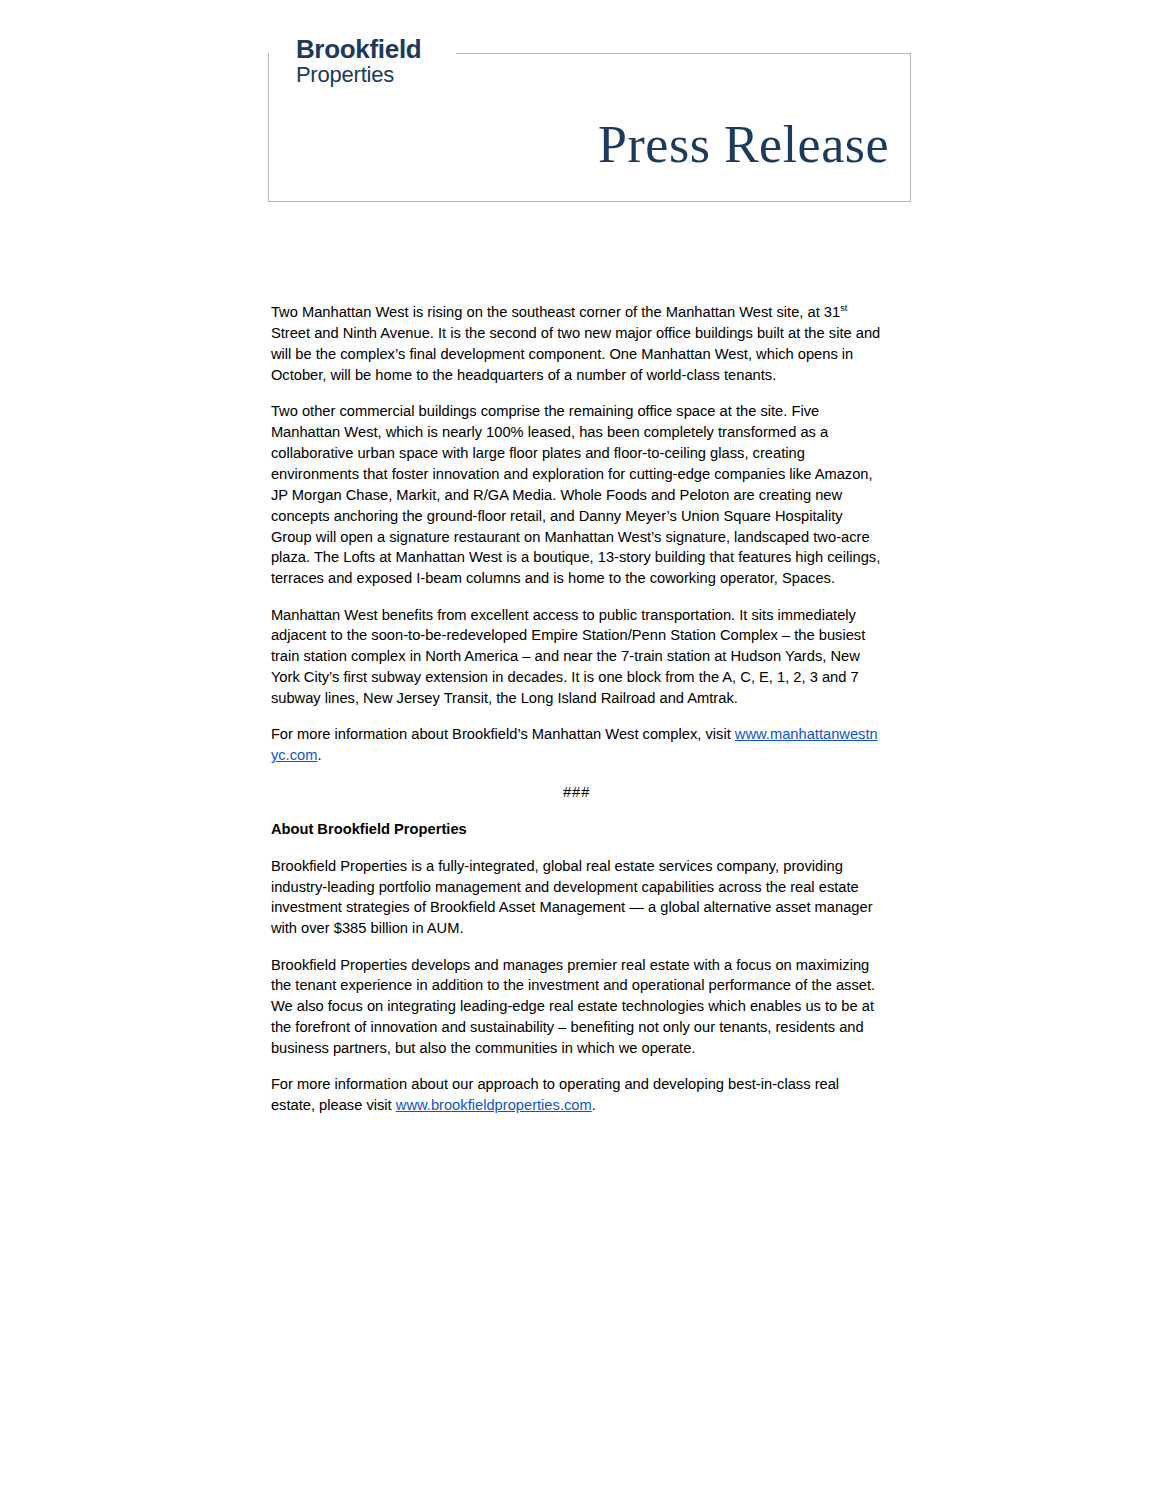Brookfield
Properties
Press Release
Two Manhattan West is rising on the southeast corner of the Manhattan West site, at 31st Street and Ninth Avenue. It is the second of two new major office buildings built at the site and will be the complex’s final development component. One Manhattan West, which opens in October, will be home to the headquarters of a number of world-class tenants.
Two other commercial buildings comprise the remaining office space at the site. Five Manhattan West, which is nearly 100% leased, has been completely transformed as a collaborative urban space with large floor plates and floor-to-ceiling glass, creating environments that foster innovation and exploration for cutting-edge companies like Amazon, JP Morgan Chase, Markit, and R/GA Media. Whole Foods and Peloton are creating new concepts anchoring the ground-floor retail, and Danny Meyer’s Union Square Hospitality Group will open a signature restaurant on Manhattan West’s signature, landscaped two-acre plaza. The Lofts at Manhattan West is a boutique, 13-story building that features high ceilings, terraces and exposed I-beam columns and is home to the coworking operator, Spaces.
Manhattan West benefits from excellent access to public transportation. It sits immediately adjacent to the soon-to-be-redeveloped Empire Station/Penn Station Complex – the busiest train station complex in North America – and near the 7-train station at Hudson Yards, New York City’s first subway extension in decades. It is one block from the A, C, E, 1, 2, 3 and 7 subway lines, New Jersey Transit, the Long Island Railroad and Amtrak.
For more information about Brookfield’s Manhattan West complex, visit www.manhattanwestnyc.com.
###
About Brookfield Properties
Brookfield Properties is a fully-integrated, global real estate services company, providing industry-leading portfolio management and development capabilities across the real estate investment strategies of Brookfield Asset Management — a global alternative asset manager with over $385 billion in AUM.
Brookfield Properties develops and manages premier real estate with a focus on maximizing the tenant experience in addition to the investment and operational performance of the asset. We also focus on integrating leading-edge real estate technologies which enables us to be at the forefront of innovation and sustainability – benefiting not only our tenants, residents and business partners, but also the communities in which we operate.
For more information about our approach to operating and developing best-in-class real estate, please visit www.brookfieldproperties.com.